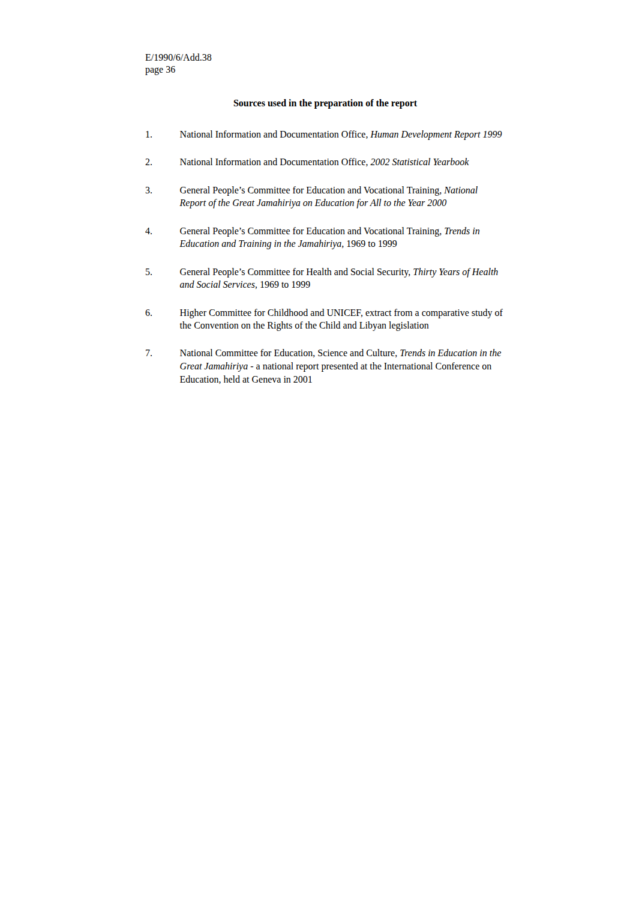E/1990/6/Add.38
page 36
Sources used in the preparation of the report
1. National Information and Documentation Office, Human Development Report 1999
2. National Information and Documentation Office, 2002 Statistical Yearbook
3. General People’s Committee for Education and Vocational Training, National Report of the Great Jamahiriya on Education for All to the Year 2000
4. General People’s Committee for Education and Vocational Training, Trends in Education and Training in the Jamahiriya, 1969 to 1999
5. General People’s Committee for Health and Social Security, Thirty Years of Health and Social Services, 1969 to 1999
6. Higher Committee for Childhood and UNICEF, extract from a comparative study of the Convention on the Rights of the Child and Libyan legislation
7. National Committee for Education, Science and Culture, Trends in Education in the Great Jamahiriya - a national report presented at the International Conference on Education, held at Geneva in 2001